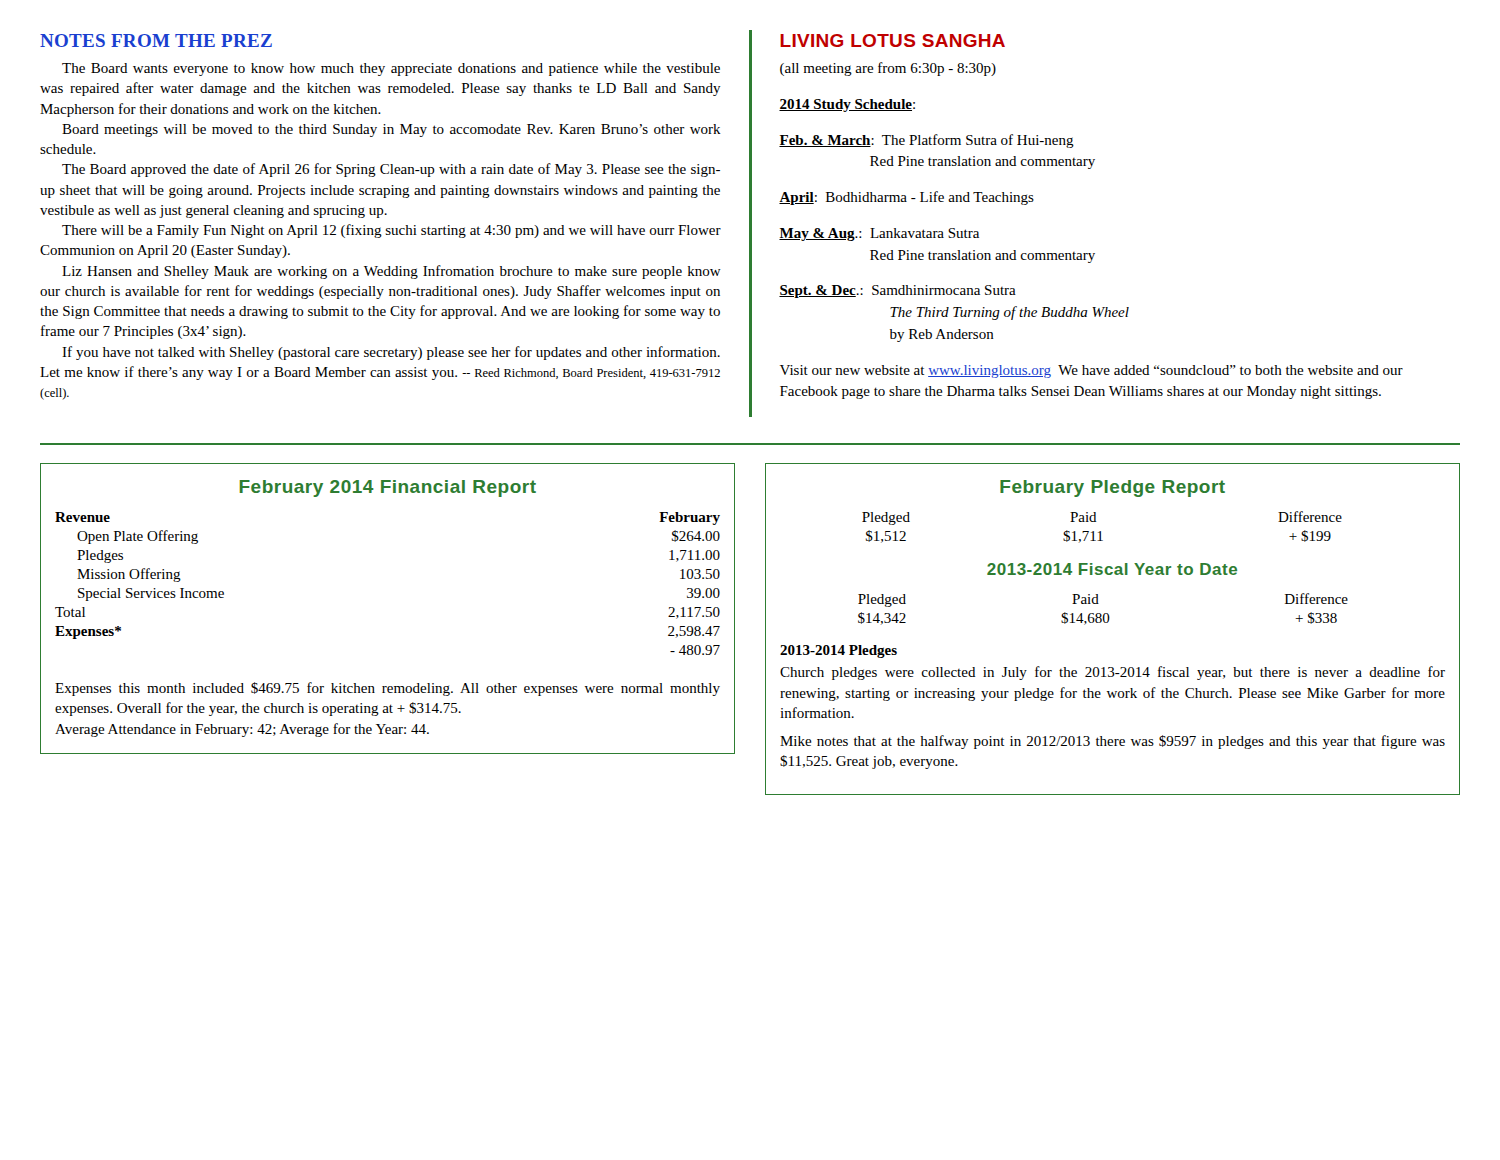NOTES FROM THE PREZ
The Board wants everyone to know how much they appreciate donations and patience while the vestibule was repaired after water damage and the kitchen was remodeled. Please say thanks te LD Ball and Sandy Macpherson for their donations and work on the kitchen.
Board meetings will be moved to the third Sunday in May to accomodate Rev. Karen Bruno’s other work schedule.
The Board approved the date of April 26 for Spring Clean-up with a rain date of May 3. Please see the sign-up sheet that will be going around. Projects include scraping and painting downstairs windows and painting the vestibule as well as just general cleaning and sprucing up.
There will be a Family Fun Night on April 12 (fixing suchi starting at 4:30 pm) and we will have ourr Flower Communion on April 20 (Easter Sunday).
Liz Hansen and Shelley Mauk are working on a Wedding Infromation brochure to make sure people know our church is available for rent for weddings (especially non-traditional ones). Judy Shaffer welcomes input on the Sign Committee that needs a drawing to submit to the City for approval. And we are looking for some way to frame our 7 Principles (3x4’ sign).
If you have not talked with Shelley (pastoral care secretary) please see her for updates and other information. Let me know if there’s any way I or a Board Member can assist you. -- Reed Richmond, Board President, 419-631-7912 (cell).
LIVING LOTUS SANGHA
(all meeting are from 6:30p - 8:30p)
2014 Study Schedule:
Feb. & March: The Platform Sutra of Hui-neng Red Pine translation and commentary
April: Bodhidharma - Life and Teachings
May & Aug.: Lankavatara Sutra Red Pine translation and commentary
Sept. & Dec.: Samdhinirmocana Sutra The Third Turning of the Buddha Wheel by Reb Anderson
Visit our new website at www.livinglotus.org We have added “soundcloud” to both the website and our Facebook page to share the Dharma talks Sensei Dean Williams shares at our Monday night sittings.
February 2014 Financial Report
| Revenue | February |
| Open Plate Offering | $264.00 |
| Pledges | 1,711.00 |
| Mission Offering | 103.50 |
| Special Services Income | 39.00 |
| Total | 2,117.50 |
| Expenses* | 2,598.47 |
| | - 480.97 |
Expenses this month included $469.75 for kitchen remodeling. All other expenses were normal monthly expenses. Overall for the year, the church is operating at + $314.75.
Average Attendance in February: 42; Average for the Year: 44.
February Pledge Report
| Pledged | Paid | Difference |
| $1,512 | $1,711 | + $199 |
2013-2014 Fiscal Year to Date
| Pledged | Paid | Difference |
| $14,342 | $14,680 | + $338 |
2013-2014 Pledges
Church pledges were collected in July for the 2013-2014 fiscal year, but there is never a deadline for renewing, starting or increasing your pledge for the work of the Church. Please see Mike Garber for more information.
Mike notes that at the halfway point in 2012/2013 there was $9597 in pledges and this year that figure was $11,525. Great job, everyone.